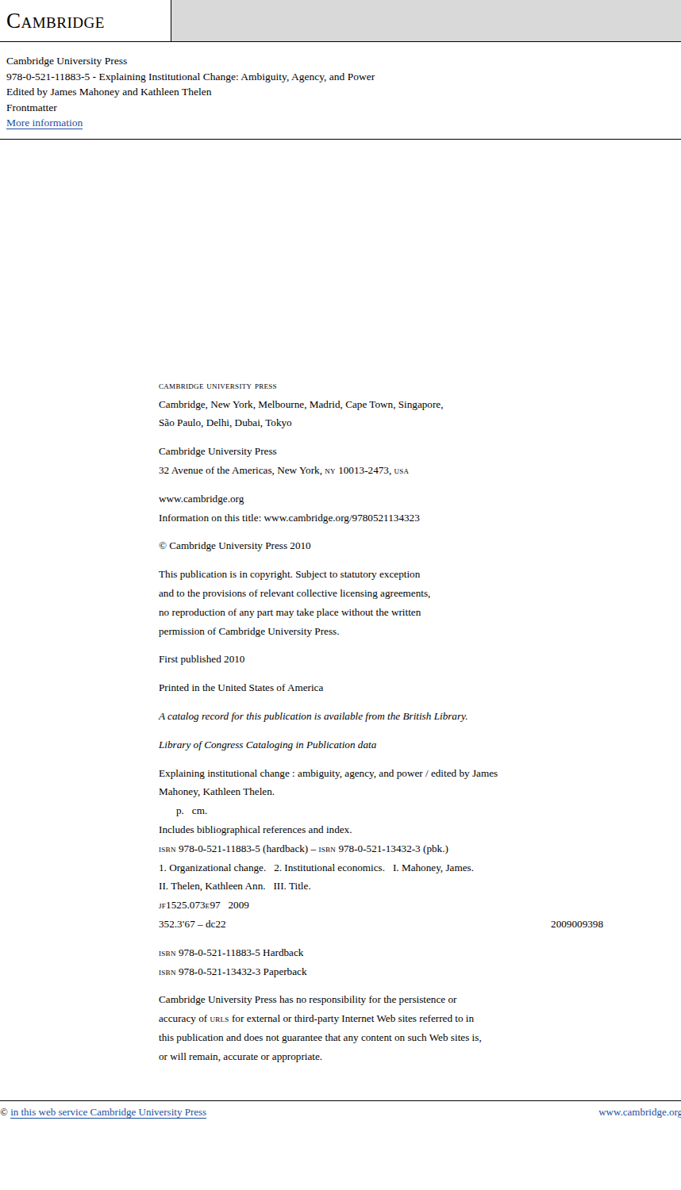Cambridge
Cambridge University Press
978-0-521-11883-5 - Explaining Institutional Change: Ambiguity, Agency, and Power
Edited by James Mahoney and Kathleen Thelen
Frontmatter
More information
cambridge university press
Cambridge, New York, Melbourne, Madrid, Cape Town, Singapore,
São Paulo, Delhi, Dubai, Tokyo
Cambridge University Press
32 Avenue of the Americas, New York, ny 10013-2473, usa
www.cambridge.org
Information on this title: www.cambridge.org/9780521134323
© Cambridge University Press 2010
This publication is in copyright. Subject to statutory exception
and to the provisions of relevant collective licensing agreements,
no reproduction of any part may take place without the written
permission of Cambridge University Press.
First published 2010
Printed in the United States of America
A catalog record for this publication is available from the British Library.
Library of Congress Cataloging in Publication data
Explaining institutional change : ambiguity, agency, and power / edited by James
Mahoney, Kathleen Thelen.
p. cm.
Includes bibliographical references and index.
isbn 978-0-521-11883-5 (hardback) – isbn 978-0-521-13432-3 (pbk.)
1. Organizational change. 2. Institutional economics. I. Mahoney, James.
II. Thelen, Kathleen Ann. III. Title.
jf1525.073e97 2009
352.3′67 – dc22 2009009398
isbn 978-0-521-11883-5 Hardback
isbn 978-0-521-13432-3 Paperback
Cambridge University Press has no responsibility for the persistence or
accuracy of urls for external or third-party Internet Web sites referred to in
this publication and does not guarantee that any content on such Web sites is,
or will remain, accurate or appropriate.
© in this web service Cambridge University Press
www.cambridge.org